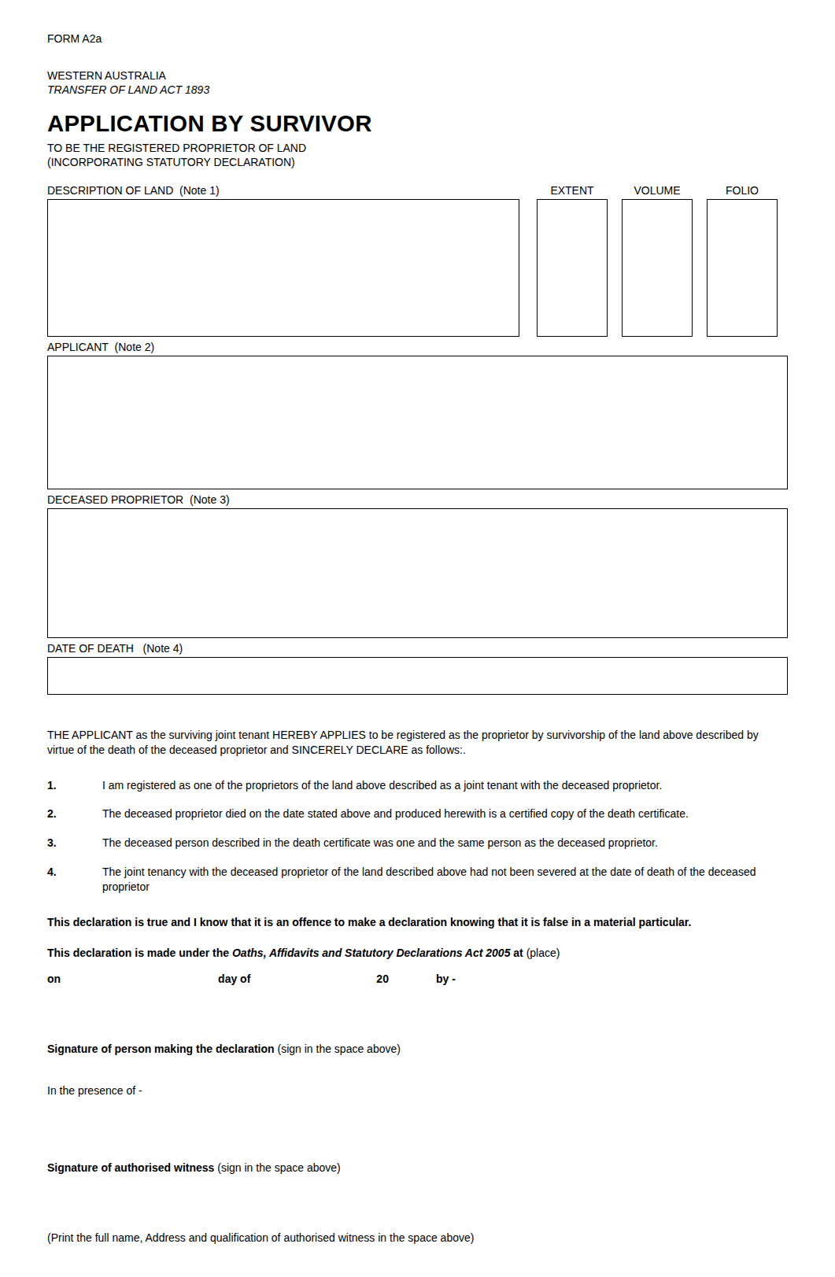FORM A2a
WESTERN AUSTRALIA
TRANSFER OF LAND ACT 1893
APPLICATION BY SURVIVOR
TO BE THE REGISTERED PROPRIETOR OF LAND
(INCORPORATING STATUTORY DECLARATION)
DESCRIPTION OF LAND (Note 1)
EXTENT
VOLUME
FOLIO
APPLICANT (Note 2)
DECEASED PROPRIETOR (Note 3)
DATE OF DEATH (Note 4)
THE APPLICANT as the surviving joint tenant HEREBY APPLIES to be registered as the proprietor by survivorship of the land above described by virtue of the death of the deceased proprietor and SINCERELY DECLARE as follows:.
I am registered as one of the proprietors of the land above described as a joint tenant with the deceased proprietor.
The deceased proprietor died on the date stated above and produced herewith is a certified copy of the death certificate.
The deceased person described in the death certificate was one and the same person as the deceased proprietor.
The joint tenancy with the deceased proprietor of the land described above had not been severed at the date of death of the deceased proprietor
This declaration is true and I know that it is an offence to make a declaration knowing that it is false in a material particular.
This declaration is made under the Oaths, Affidavits and Statutory Declarations Act 2005 at (place)
on day of 20 by -
Signature of person making the declaration (sign in the space above)
In the presence of -
Signature of authorised witness (sign in the space above)
(Print the full name, Address and qualification of authorised witness in the space above)